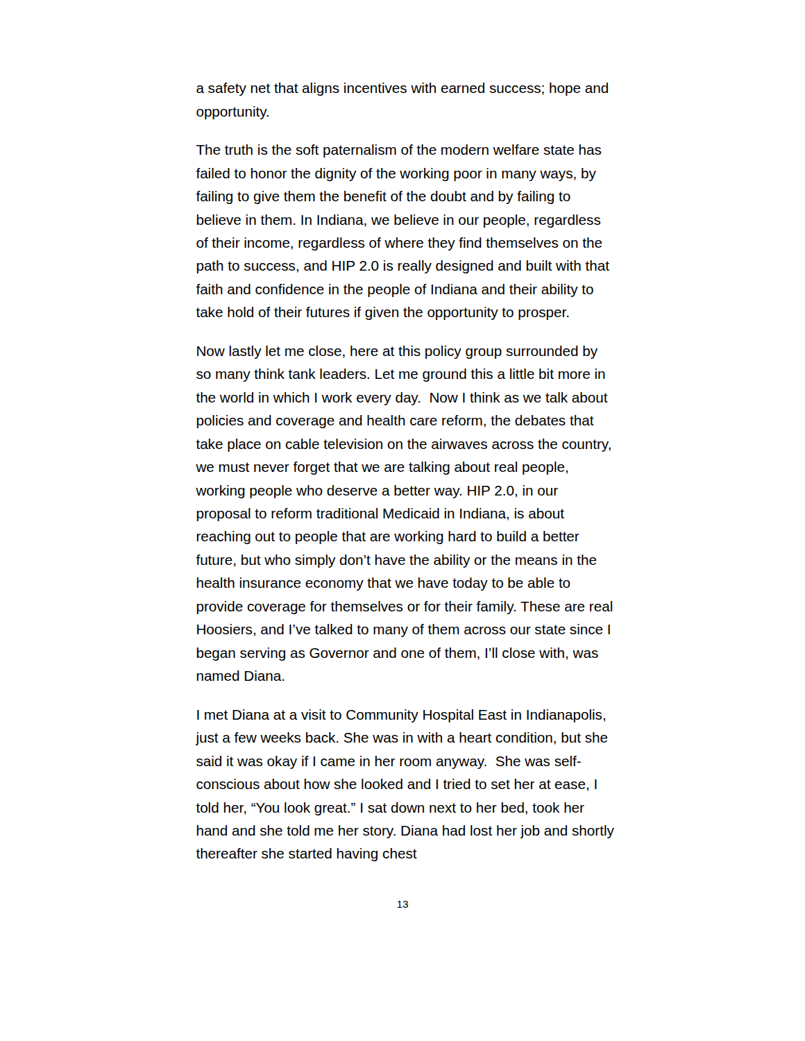a safety net that aligns incentives with earned success; hope and opportunity.
The truth is the soft paternalism of the modern welfare state has failed to honor the dignity of the working poor in many ways, by failing to give them the benefit of the doubt and by failing to believe in them. In Indiana, we believe in our people, regardless of their income, regardless of where they find themselves on the path to success, and HIP 2.0 is really designed and built with that faith and confidence in the people of Indiana and their ability to take hold of their futures if given the opportunity to prosper.
Now lastly let me close, here at this policy group surrounded by so many think tank leaders. Let me ground this a little bit more in the world in which I work every day. Now I think as we talk about policies and coverage and health care reform, the debates that take place on cable television on the airwaves across the country, we must never forget that we are talking about real people, working people who deserve a better way. HIP 2.0, in our proposal to reform traditional Medicaid in Indiana, is about reaching out to people that are working hard to build a better future, but who simply don’t have the ability or the means in the health insurance economy that we have today to be able to provide coverage for themselves or for their family. These are real Hoosiers, and I’ve talked to many of them across our state since I began serving as Governor and one of them, I’ll close with, was named Diana.
I met Diana at a visit to Community Hospital East in Indianapolis, just a few weeks back. She was in with a heart condition, but she said it was okay if I came in her room anyway. She was self-conscious about how she looked and I tried to set her at ease, I told her, “You look great.” I sat down next to her bed, took her hand and she told me her story. Diana had lost her job and shortly thereafter she started having chest
13